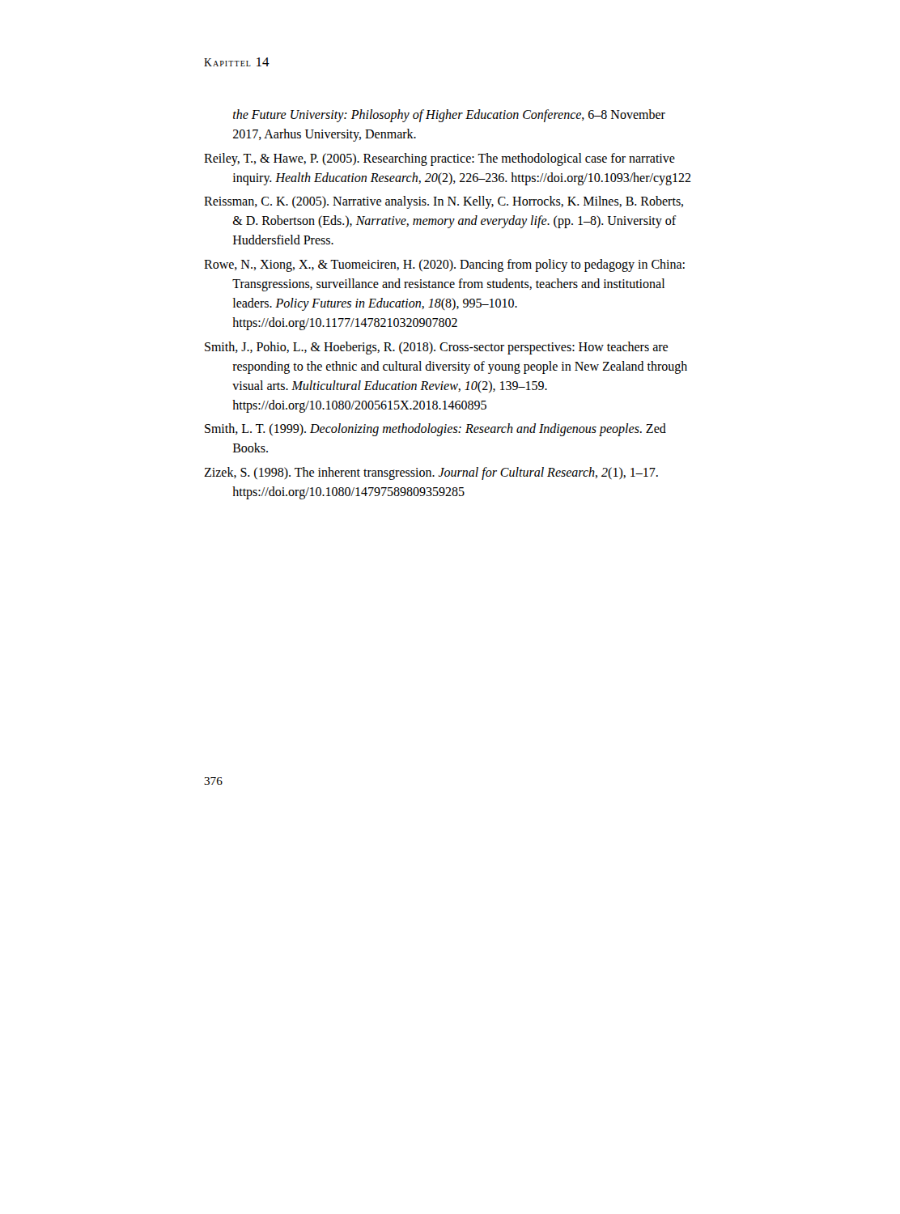Kapittel 14
the Future University: Philosophy of Higher Education Conference, 6–8 November 2017, Aarhus University, Denmark.
Reiley, T., & Hawe, P. (2005). Researching practice: The methodological case for narrative inquiry. Health Education Research, 20(2), 226–236. https://doi.org/10.1093/her/cyg122
Reissman, C. K. (2005). Narrative analysis. In N. Kelly, C. Horrocks, K. Milnes, B. Roberts, & D. Robertson (Eds.), Narrative, memory and everyday life. (pp. 1–8). University of Huddersfield Press.
Rowe, N., Xiong, X., & Tuomeiciren, H. (2020). Dancing from policy to pedagogy in China: Transgressions, surveillance and resistance from students, teachers and institutional leaders. Policy Futures in Education, 18(8), 995–1010. https://doi.org/10.1177/1478210320907802
Smith, J., Pohio, L., & Hoeberigs, R. (2018). Cross-sector perspectives: How teachers are responding to the ethnic and cultural diversity of young people in New Zealand through visual arts. Multicultural Education Review, 10(2), 139–159. https://doi.org/10.1080/2005615X.2018.1460895
Smith, L. T. (1999). Decolonizing methodologies: Research and Indigenous peoples. Zed Books.
Zizek, S. (1998). The inherent transgression. Journal for Cultural Research, 2(1), 1–17. https://doi.org/10.1080/14797589809359285
376